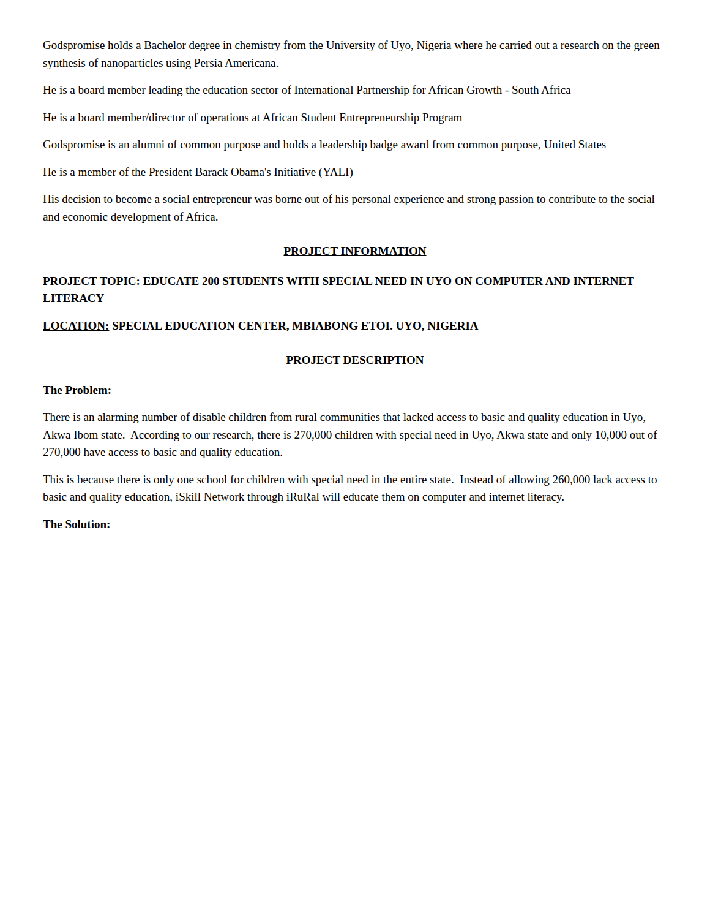Godspromise holds a Bachelor degree in chemistry from the University of Uyo, Nigeria where he carried out a research on the green synthesis of nanoparticles using Persia Americana.
He is a board member leading the education sector of International Partnership for African Growth - South Africa
He is a board member/director of operations at African Student Entrepreneurship Program
Godspromise is an alumni of common purpose and holds a leadership badge award from common purpose, United States
He is a member of the President Barack Obama's Initiative (YALI)
His decision to become a social entrepreneur was borne out of his personal experience and strong passion to contribute to the social and economic development of Africa.
PROJECT INFORMATION
PROJECT TOPIC: EDUCATE 200 STUDENTS WITH SPECIAL NEED IN UYO ON COMPUTER AND INTERNET LITERACY
LOCATION: SPECIAL EDUCATION CENTER, MBIABONG ETOI. UYO, NIGERIA
PROJECT DESCRIPTION
The Problem:
There is an alarming number of disable children from rural communities that lacked access to basic and quality education in Uyo, Akwa Ibom state. According to our research, there is 270,000 children with special need in Uyo, Akwa state and only 10,000 out of 270,000 have access to basic and quality education.
This is because there is only one school for children with special need in the entire state. Instead of allowing 260,000 lack access to basic and quality education, iSkill Network through iRuRal will educate them on computer and internet literacy.
The Solution: